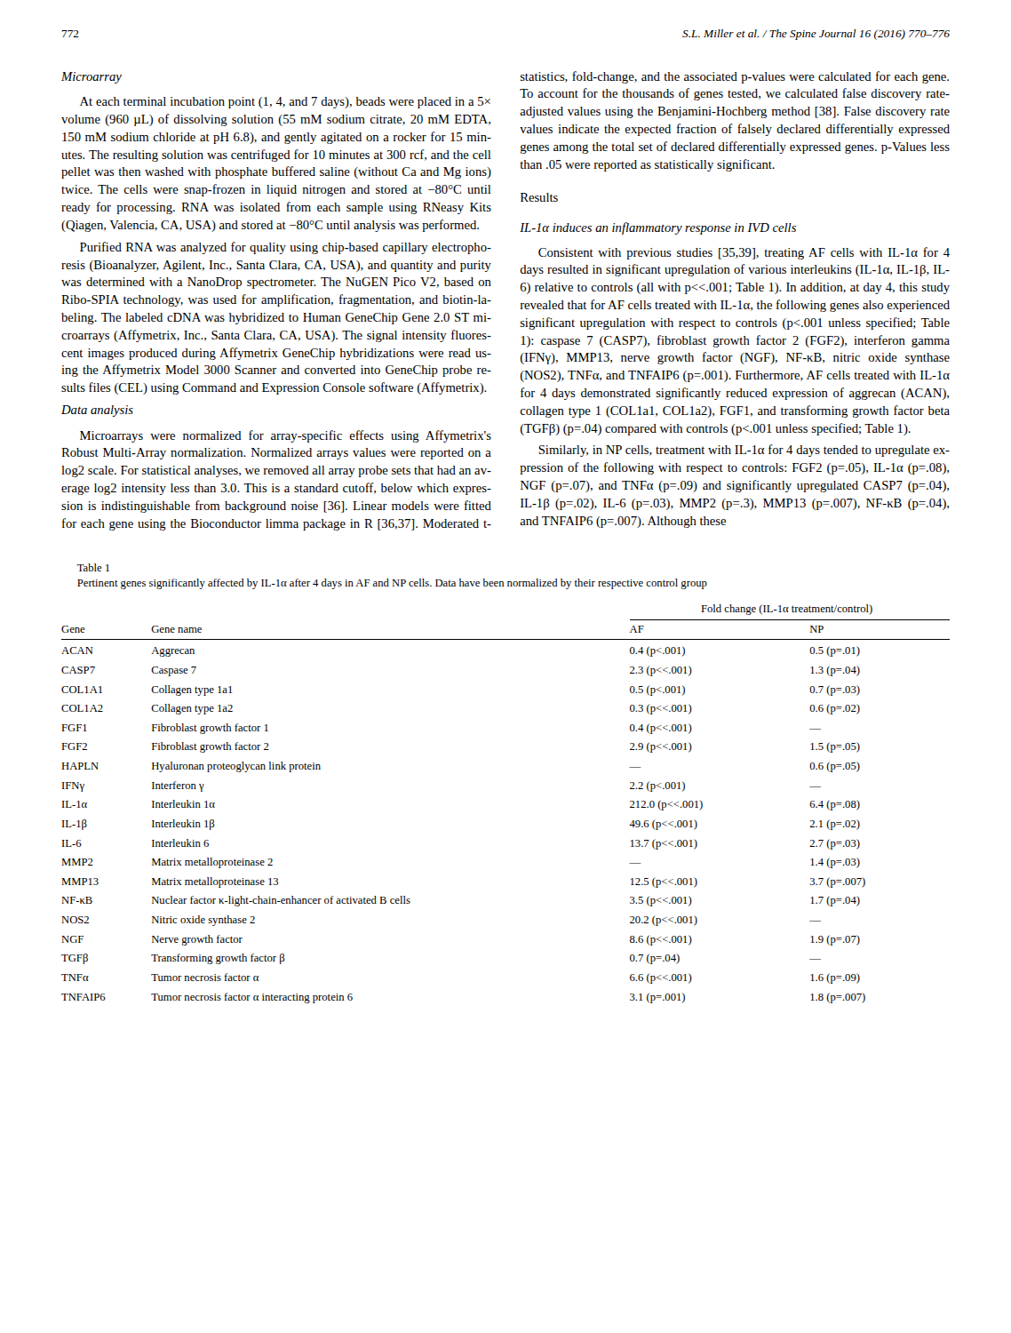772 S.L. Miller et al. / The Spine Journal 16 (2016) 770–776
Microarray
At each terminal incubation point (1, 4, and 7 days), beads were placed in a 5× volume (960 µL) of dissolving solution (55 mM sodium citrate, 20 mM EDTA, 150 mM sodium chloride at pH 6.8), and gently agitated on a rocker for 15 minutes. The resulting solution was centrifuged for 10 minutes at 300 rcf, and the cell pellet was then washed with phosphate buffered saline (without Ca and Mg ions) twice. The cells were snap-frozen in liquid nitrogen and stored at −80°C until ready for processing. RNA was isolated from each sample using RNeasy Kits (Qiagen, Valencia, CA, USA) and stored at −80°C until analysis was performed.
Purified RNA was analyzed for quality using chip-based capillary electrophoresis (Bioanalyzer, Agilent, Inc., Santa Clara, CA, USA), and quantity and purity was determined with a NanoDrop spectrometer. The NuGEN Pico V2, based on Ribo-SPIA technology, was used for amplification, fragmentation, and biotin-labeling. The labeled cDNA was hybridized to Human GeneChip Gene 2.0 ST microarrays (Affymetrix, Inc., Santa Clara, CA, USA). The signal intensity fluorescent images produced during Affymetrix GeneChip hybridizations were read using the Affymetrix Model 3000 Scanner and converted into GeneChip probe results files (CEL) using Command and Expression Console software (Affymetrix).
Data analysis
Microarrays were normalized for array-specific effects using Affymetrix's Robust Multi-Array normalization. Normalized arrays values were reported on a log2 scale. For statistical analyses, we removed all array probe sets that had an average log2 intensity less than 3.0. This is a standard cutoff, below which expression is indistinguishable from background noise [36]. Linear models were fitted for each gene using the Bioconductor limma package in R [36,37]. Moderated t-statistics, fold-change, and the associated p-values were calculated for each gene. To account for the thousands of genes tested, we calculated false discovery rate-adjusted values using the Benjamini-Hochberg method [38]. False discovery rate values indicate the expected fraction of falsely declared differentially expressed genes among the total set of declared differentially expressed genes. p-Values less than .05 were reported as statistically significant.
Results
IL-1α induces an inflammatory response in IVD cells
Consistent with previous studies [35,39], treating AF cells with IL-1α for 4 days resulted in significant upregulation of various interleukins (IL-1α, IL-1β, IL-6) relative to controls (all with p<<.001; Table 1). In addition, at day 4, this study revealed that for AF cells treated with IL-1α, the following genes also experienced significant upregulation with respect to controls (p<.001 unless specified; Table 1): caspase 7 (CASP7), fibroblast growth factor 2 (FGF2), interferon gamma (IFNγ), MMP13, nerve growth factor (NGF), NF-κB, nitric oxide synthase (NOS2), TNFα, and TNFAIP6 (p=.001). Furthermore, AF cells treated with IL-1α for 4 days demonstrated significantly reduced expression of aggrecan (ACAN), collagen type 1 (COL1a1, COL1a2), FGF1, and transforming growth factor beta (TGFβ) (p=.04) compared with controls (p<.001 unless specified; Table 1).
Similarly, in NP cells, treatment with IL-1α for 4 days tended to upregulate expression of the following with respect to controls: FGF2 (p=.05), IL-1α (p=.08), NGF (p=.07), and TNFα (p=.09) and significantly upregulated CASP7 (p=.04), IL-1β (p=.02), IL-6 (p=.03), MMP2 (p=.3), MMP13 (p=.007), NF-κB (p=.04), and TNFAIP6 (p=.007). Although these
Table 1
Pertinent genes significantly affected by IL-1α after 4 days in AF and NP cells. Data have been normalized by their respective control group
| | | Fold change (IL-1α treatment/control) |
| --- | --- | --- |
| Gene | Gene name | AF | NP |
| ACAN | Aggrecan | 0.4 (p<.001) | 0.5 (p=.01) |
| CASP7 | Caspase 7 | 2.3 (p<<.001) | 1.3 (p=.04) |
| COL1A1 | Collagen type 1a1 | 0.5 (p<.001) | 0.7 (p=.03) |
| COL1A2 | Collagen type 1a2 | 0.3 (p<<.001) | 0.6 (p=.02) |
| FGF1 | Fibroblast growth factor 1 | 0.4 (p<<.001) | — |
| FGF2 | Fibroblast growth factor 2 | 2.9 (p<<.001) | 1.5 (p=.05) |
| HAPLN | Hyaluronan proteoglycan link protein | — | 0.6 (p=.05) |
| IFNγ | Interferon γ | 2.2 (p<.001) | — |
| IL-1α | Interleukin 1α | 212.0 (p<<.001) | 6.4 (p=.08) |
| IL-1β | Interleukin 1β | 49.6 (p<<.001) | 2.1 (p=.02) |
| IL-6 | Interleukin 6 | 13.7 (p<<.001) | 2.7 (p=.03) |
| MMP2 | Matrix metalloproteinase 2 | — | 1.4 (p=.03) |
| MMP13 | Matrix metalloproteinase 13 | 12.5 (p<<.001) | 3.7 (p=.007) |
| NF-κB | Nuclear factor κ-light-chain-enhancer of activated B cells | 3.5 (p<<.001) | 1.7 (p=.04) |
| NOS2 | Nitric oxide synthase 2 | 20.2 (p<<.001) | — |
| NGF | Nerve growth factor | 8.6 (p<<.001) | 1.9 (p=.07) |
| TGFβ | Transforming growth factor β | 0.7 (p=.04) | — |
| TNFα | Tumor necrosis factor α | 6.6 (p<<.001) | 1.6 (p=.09) |
| TNFAIP6 | Tumor necrosis factor α interacting protein 6 | 3.1 (p=.001) | 1.8 (p=.007) |